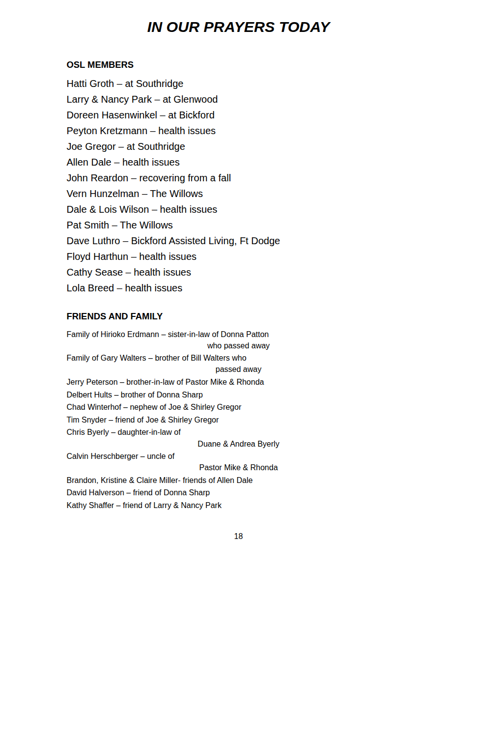IN OUR PRAYERS TODAY
OSL MEMBERS
Hatti Groth – at Southridge
Larry & Nancy Park – at Glenwood
Doreen Hasenwinkel – at Bickford
Peyton Kretzmann – health issues
Joe Gregor – at Southridge
Allen Dale – health issues
John Reardon – recovering from a fall
Vern Hunzelman – The Willows
Dale & Lois Wilson – health issues
Pat Smith – The Willows
Dave Luthro – Bickford Assisted Living, Ft Dodge
Floyd Harthun – health issues
Cathy Sease – health issues
Lola Breed – health issues
FRIENDS AND FAMILY
Family of Hirioko Erdmann – sister-in-law of Donna Pattonwho passed away
Family of Gary Walters – brother of Bill Walters whopassed away
Jerry Peterson – brother-in-law of Pastor Mike & Rhonda
Delbert Hults – brother of Donna Sharp
Chad Winterhof – nephew of Joe & Shirley Gregor
Tim Snyder – friend of Joe & Shirley Gregor
Chris Byerly – daughter-in-law ofDuane & Andrea Byerly
Calvin Herschberger – uncle ofPastor Mike & Rhonda
Brandon, Kristine & Claire Miller- friends of Allen Dale
David Halverson – friend of Donna Sharp
Kathy Shaffer – friend of Larry & Nancy Park
18